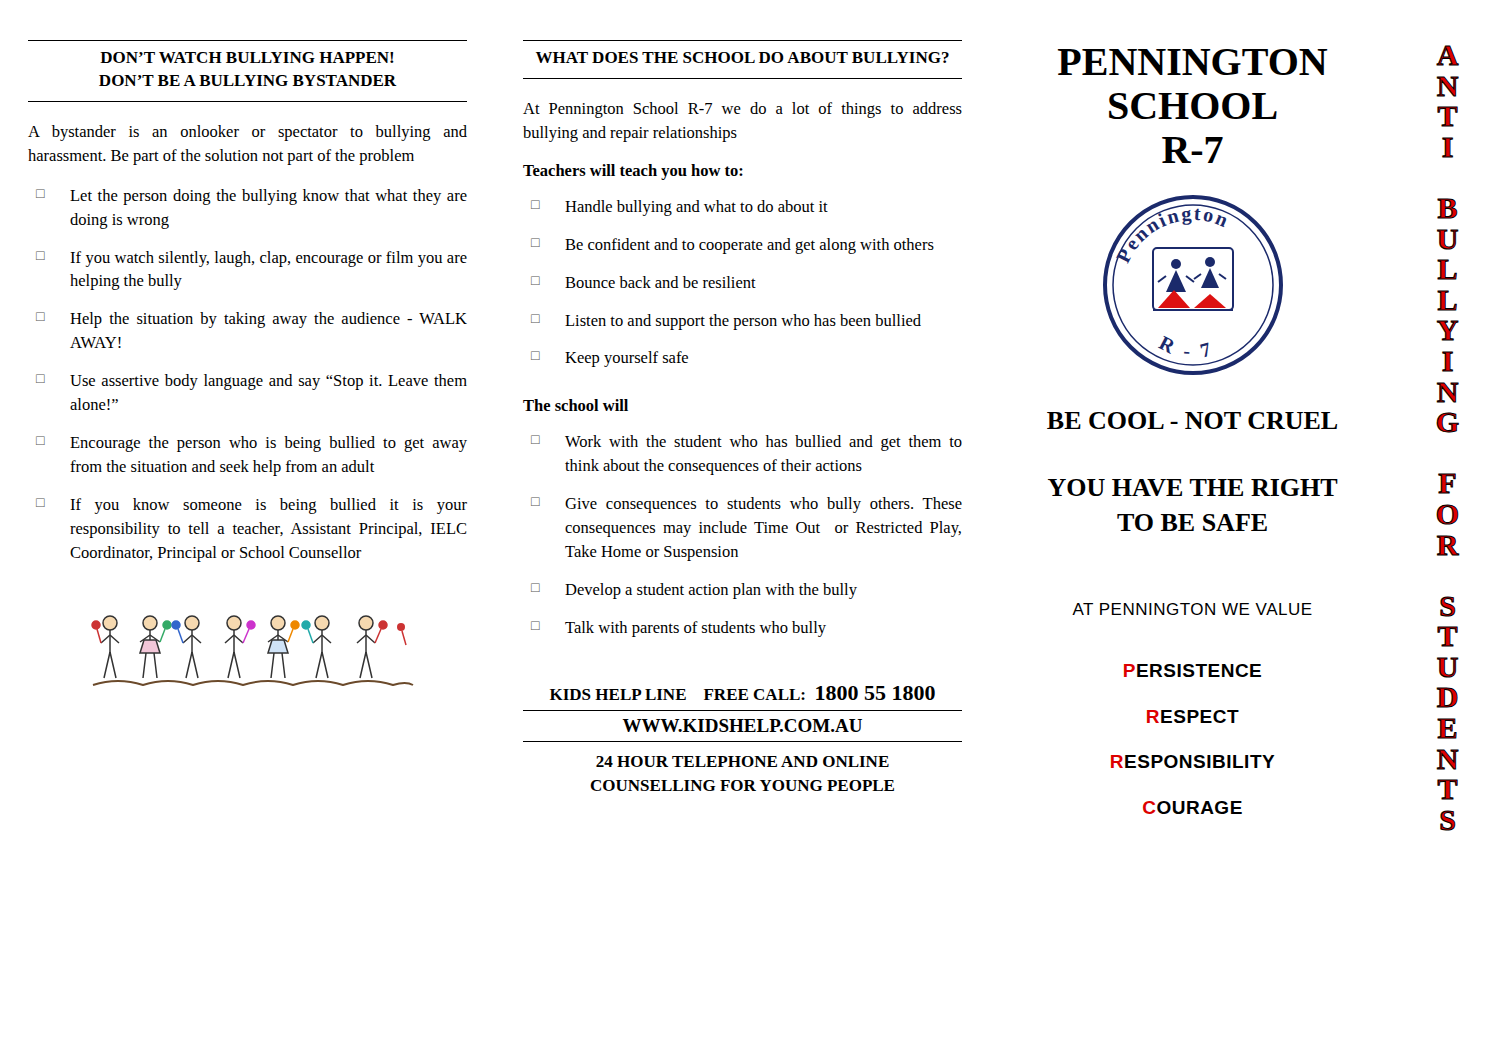Don’t watch bullying happen!
Don’t be a bullying bystander
A bystander is an onlooker or spectator to bullying and harassment. Be part of the solution not part of the problem
Let the person doing the bullying know that what they are doing is wrong
If you watch silently, laugh, clap, encourage or film you are helping the bully
Help the situation by taking away the audience - WALK AWAY!
Use assertive body language and say “Stop it. Leave them alone!”
Encourage the person who is being bullied to get away from the situation and seek help from an adult
If you know someone is being bullied it is your responsibility to tell a teacher, Assistant Principal, IELC Coordinator, Principal or School Counsellor
What does the school do about bullying?
At Pennington School R-7 we do a lot of things to address bullying and repair relationships
Teachers will teach you how to:
Handle bullying and what to do about it
Be confident and to cooperate and get along with others
Bounce back and be resilient
Listen to and support the person who has been bullied
Keep yourself safe
The school will
Work with the student who has bullied and get them to think about the consequences of their actions
Give consequences to students who bully others. These consequences may include Time Out or Restricted Play, Take Home or Suspension
Develop a student action plan with the bully
Talk with parents of students who bully
KIDS HELP LINE FREE CALL: 1800 55 1800
WWW.KIDSHELP.COM.AU
24 HOUR TELEPHONE AND ONLINE
COUNSELLING FOR YOUNG PEOPLE
PENNINGTON
SCHOOL
R-7
Pennington R - 7
BE COOL - NOT CRUEL
YOU HAVE THE RIGHT
TO BE SAFE
AT PENNINGTON WE VALUE
PERSISTENCE
RESPECT
RESPONSIBILITY
COURAGE
ANTI BULLYING FOR STUDENTS